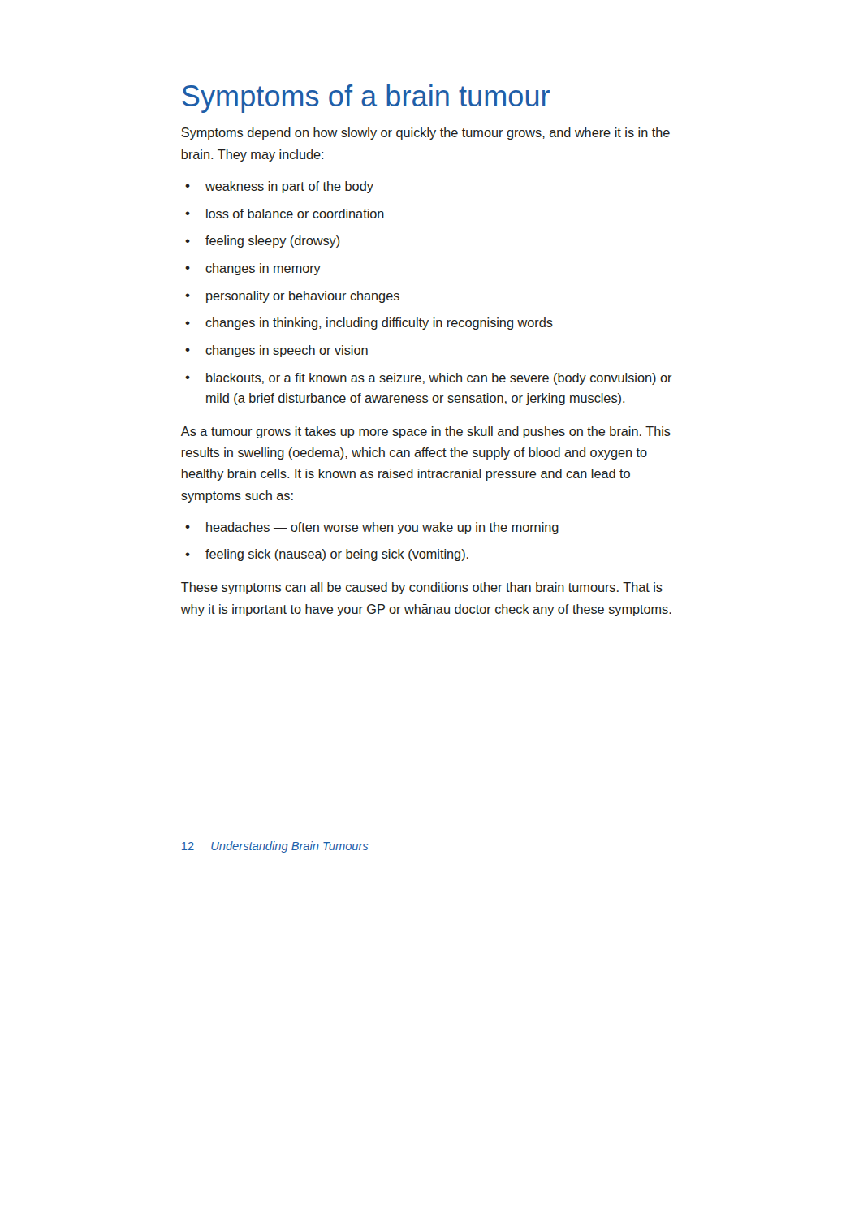Symptoms of a brain tumour
Symptoms depend on how slowly or quickly the tumour grows, and where it is in the brain. They may include:
weakness in part of the body
loss of balance or coordination
feeling sleepy (drowsy)
changes in memory
personality or behaviour changes
changes in thinking, including difficulty in recognising words
changes in speech or vision
blackouts, or a fit known as a seizure, which can be severe (body convulsion) or mild (a brief disturbance of awareness or sensation, or jerking muscles).
As a tumour grows it takes up more space in the skull and pushes on the brain. This results in swelling (oedema), which can affect the supply of blood and oxygen to healthy brain cells. It is known as raised intracranial pressure and can lead to symptoms such as:
headaches — often worse when you wake up in the morning
feeling sick (nausea) or being sick (vomiting).
These symptoms can all be caused by conditions other than brain tumours. That is why it is important to have your GP or whānau doctor check any of these symptoms.
12 Understanding Brain Tumours